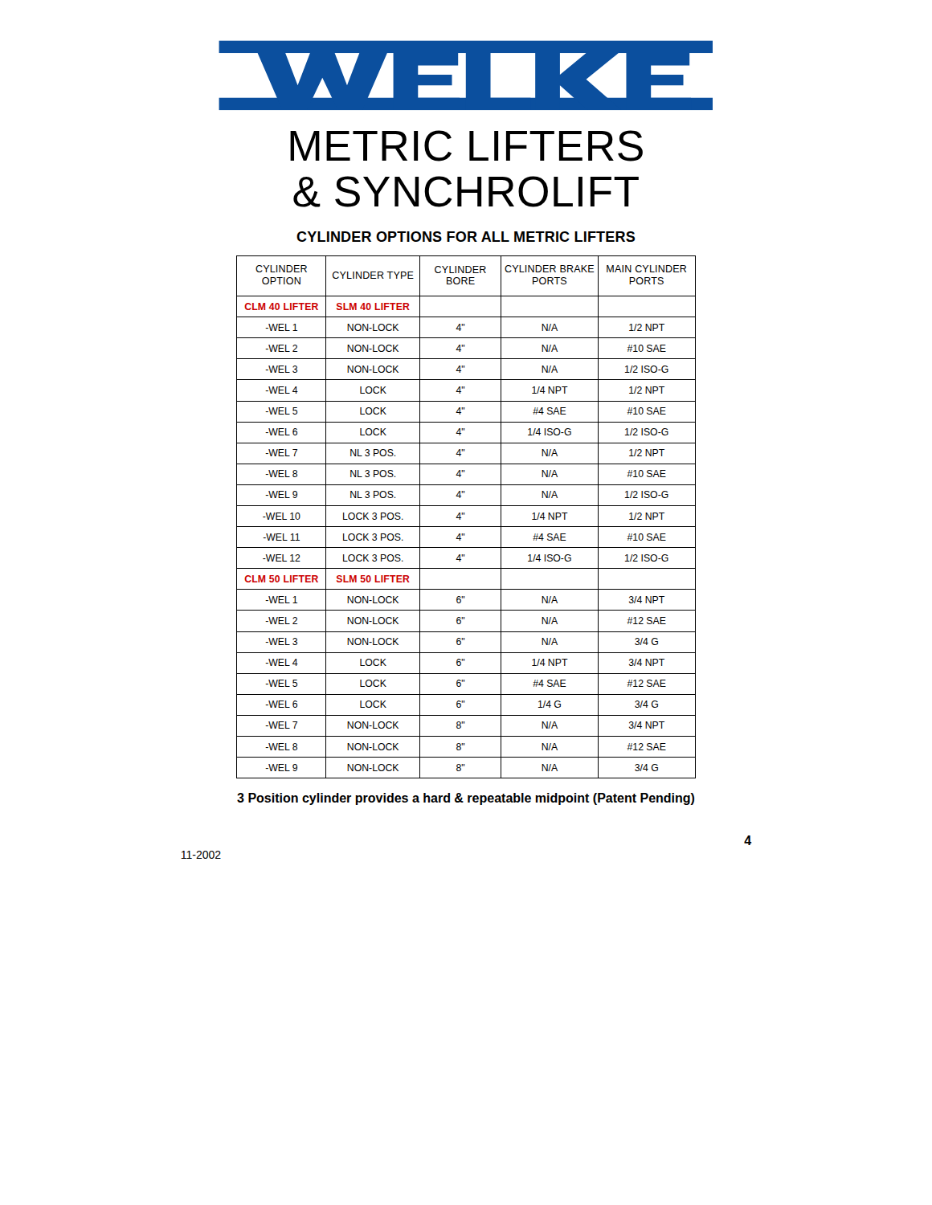METRIC LIFTERS
& SYNCHROLIFT
CYLINDER OPTIONS FOR ALL METRIC LIFTERS
| CYLINDER OPTION | CYLINDER TYPE | CYLINDER BORE | CYLINDER BRAKE PORTS | MAIN CYLINDER PORTS |
| --- | --- | --- | --- | --- |
| CLM 40 LIFTER | SLM 40 LIFTER | | | |
| -WEL 1 | NON-LOCK | 4" | N/A | 1/2 NPT |
| -WEL 2 | NON-LOCK | 4" | N/A | #10 SAE |
| -WEL 3 | NON-LOCK | 4" | N/A | 1/2 ISO-G |
| -WEL 4 | LOCK | 4" | 1/4 NPT | 1/2 NPT |
| -WEL 5 | LOCK | 4" | #4 SAE | #10 SAE |
| -WEL 6 | LOCK | 4" | 1/4 ISO-G | 1/2 ISO-G |
| -WEL 7 | NL 3 POS. | 4" | N/A | 1/2 NPT |
| -WEL 8 | NL 3 POS. | 4" | N/A | #10 SAE |
| -WEL 9 | NL 3 POS. | 4" | N/A | 1/2 ISO-G |
| -WEL 10 | LOCK 3 POS. | 4" | 1/4 NPT | 1/2 NPT |
| -WEL 11 | LOCK 3 POS. | 4" | #4 SAE | #10 SAE |
| -WEL 12 | LOCK 3 POS. | 4" | 1/4 ISO-G | 1/2 ISO-G |
| CLM 50 LIFTER | SLM 50 LIFTER | | | |
| -WEL 1 | NON-LOCK | 6" | N/A | 3/4 NPT |
| -WEL 2 | NON-LOCK | 6" | N/A | #12 SAE |
| -WEL 3 | NON-LOCK | 6" | N/A | 3/4 G |
| -WEL 4 | LOCK | 6" | 1/4 NPT | 3/4 NPT |
| -WEL 5 | LOCK | 6" | #4 SAE | #12 SAE |
| -WEL 6 | LOCK | 6" | 1/4 G | 3/4 G |
| -WEL 7 | NON-LOCK | 8" | N/A | 3/4 NPT |
| -WEL 8 | NON-LOCK | 8" | N/A | #12 SAE |
| -WEL 9 | NON-LOCK | 8" | N/A | 3/4 G |
3 Position cylinder provides a hard & repeatable midpoint (Patent Pending)
11-2002 4